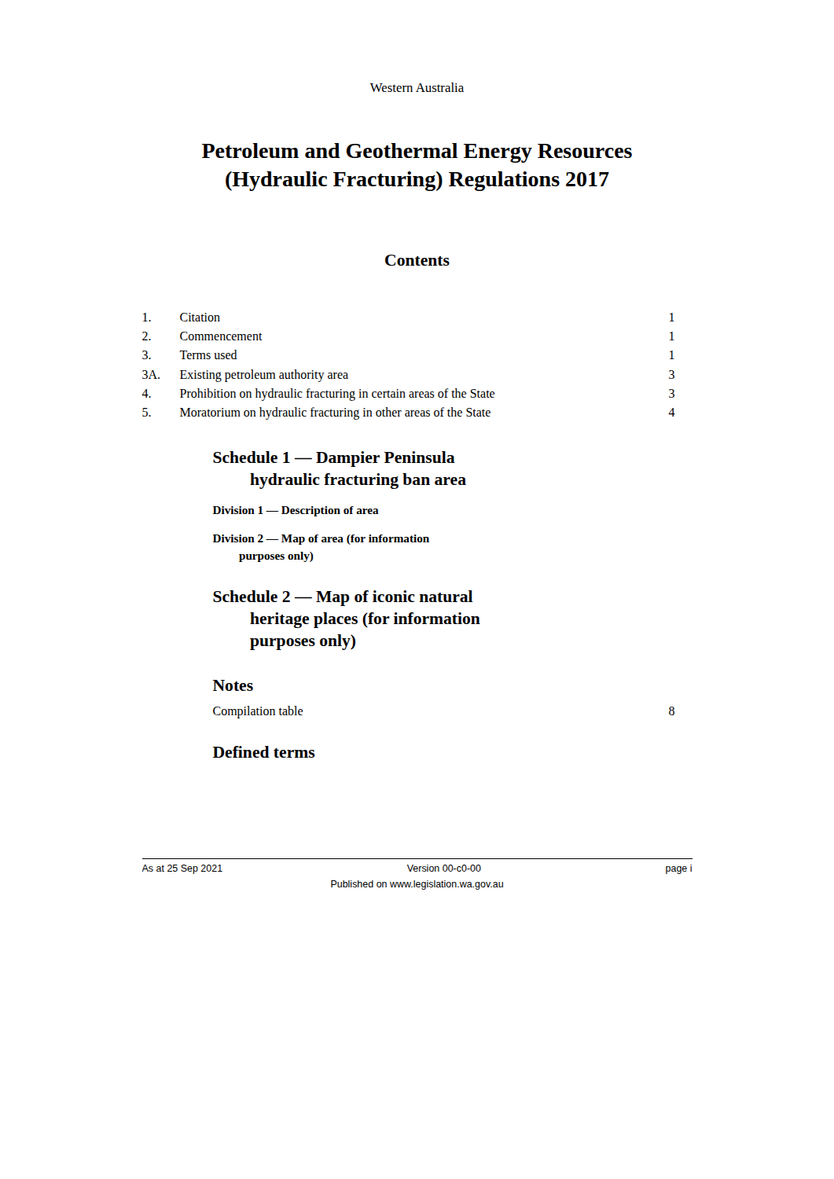Western Australia
Petroleum and Geothermal Energy Resources
(Hydraulic Fracturing) Regulations 2017
Contents
| 1. | Citation | 1 |
| 2. | Commencement | 1 |
| 3. | Terms used | 1 |
| 3A. | Existing petroleum authority area | 3 |
| 4. | Prohibition on hydraulic fracturing in certain areas of the State | 3 |
| 5. | Moratorium on hydraulic fracturing in other areas of the State | 4 |
Schedule 1 — Dampier Peninsulahydraulic fracturing ban area
Division 1 — Description of area
Division 2 — Map of area (for information purposes only)
Schedule 2 — Map of iconic naturalheritage places (for information purposes only)
Notes
| Compilation table | 8 |
Defined terms
As at 25 Sep 2021 page i
Version 00-c0-00
Published on www.legislation.wa.gov.au